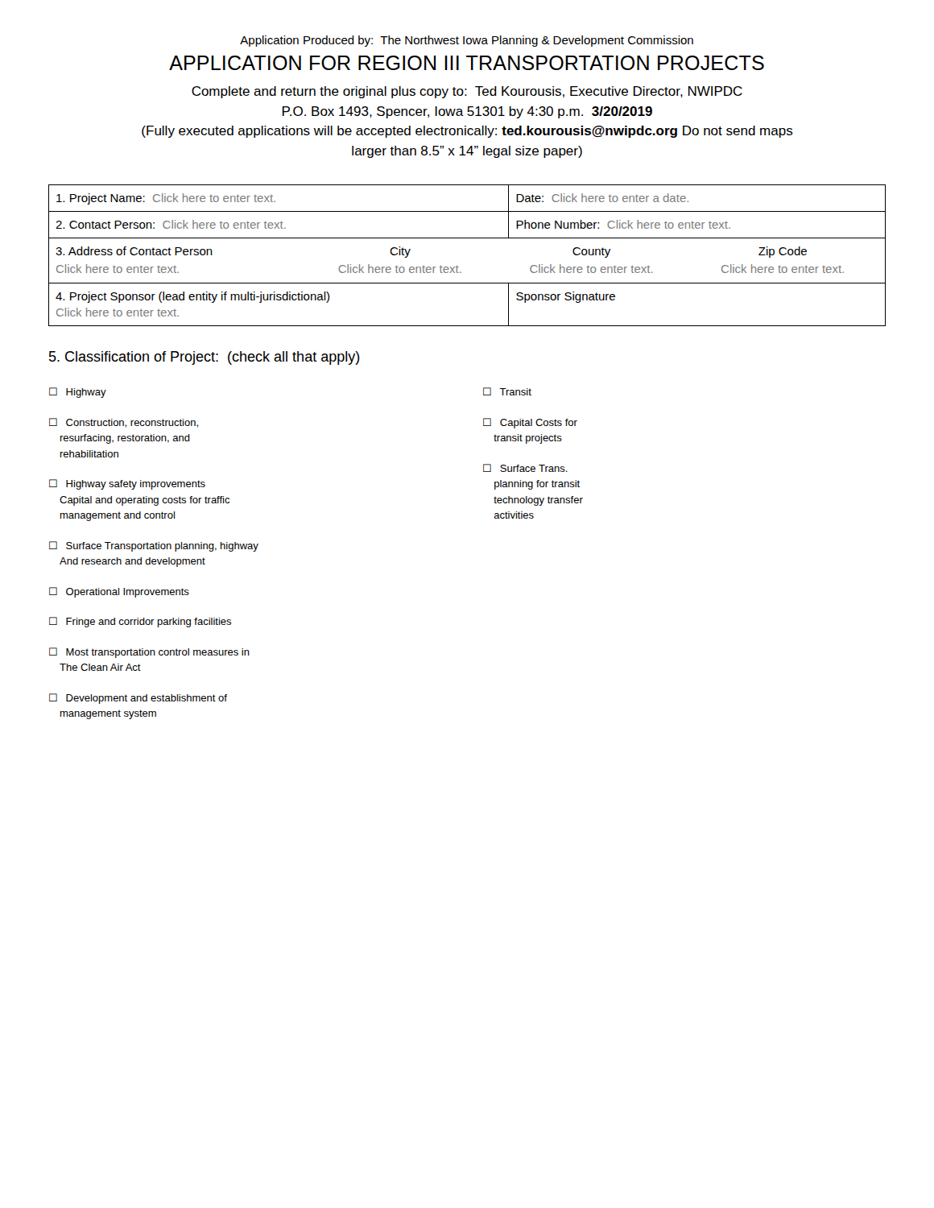Application Produced by: The Northwest Iowa Planning & Development Commission
APPLICATION FOR REGION III TRANSPORTATION PROJECTS
Complete and return the original plus copy to: Ted Kourousis, Executive Director, NWIPDC
P.O. Box 1493, Spencer, Iowa 51301 by 4:30 p.m. 3/20/2019
(Fully executed applications will be accepted electronically: ted.kourousis@nwipdc.org Do not send maps
larger than 8.5” x 14” legal size paper)
| 1. Project Name: Click here to enter text. | Date: Click here to enter a date. |
| 2. Contact Person: Click here to enter text. | Phone Number: Click here to enter text. |
| 3. Address of Contact Person City County Zip Code Click here to enter text. Click here to enter text. Click here to enter text. Click here to enter text. |
| 4. Project Sponsor (lead entity if multi-jurisdictional) Click here to enter text. | Sponsor Signature |
5. Classification of Project: (check all that apply)
☐ Highway
☐ Construction, reconstruction, resurfacing, restoration, and rehabilitation
☐ Highway safety improvements Capital and operating costs for traffic management and control
☐ Surface Transportation planning, highway And research and development
☐ Operational Improvements
☐ Fringe and corridor parking facilities
☐ Most transportation control measures in The Clean Air Act
☐ Development and establishment of management system
☐ Transit
☐ Capital Costs for transit projects
☐ Surface Trans. planning for transit technology transfer activities